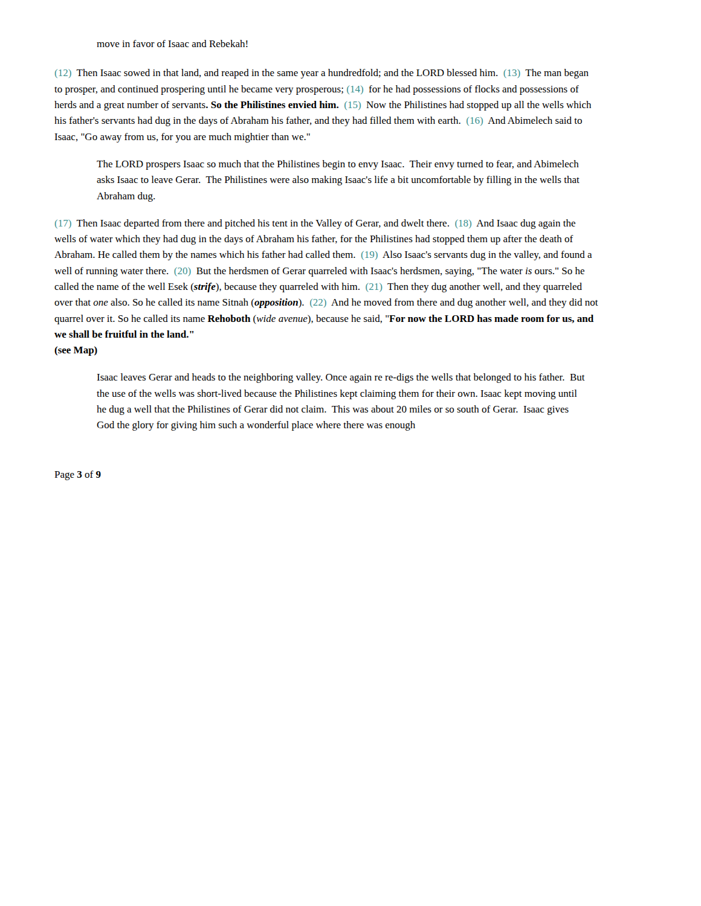move in favor of Isaac and Rebekah!
(12) Then Isaac sowed in that land, and reaped in the same year a hundredfold; and the LORD blessed him. (13) The man began to prosper, and continued prospering until he became very prosperous; (14) for he had possessions of flocks and possessions of herds and a great number of servants. So the Philistines envied him. (15) Now the Philistines had stopped up all the wells which his father's servants had dug in the days of Abraham his father, and they had filled them with earth. (16) And Abimelech said to Isaac, "Go away from us, for you are much mightier than we."
The LORD prospers Isaac so much that the Philistines begin to envy Isaac. Their envy turned to fear, and Abimelech asks Isaac to leave Gerar. The Philistines were also making Isaac's life a bit uncomfortable by filling in the wells that Abraham dug.
(17) Then Isaac departed from there and pitched his tent in the Valley of Gerar, and dwelt there. (18) And Isaac dug again the wells of water which they had dug in the days of Abraham his father, for the Philistines had stopped them up after the death of Abraham. He called them by the names which his father had called them. (19) Also Isaac's servants dug in the valley, and found a well of running water there. (20) But the herdsmen of Gerar quarreled with Isaac's herdsmen, saying, "The water is ours." So he called the name of the well Esek (strife), because they quarreled with him. (21) Then they dug another well, and they quarreled over that one also. So he called its name Sitnah (opposition). (22) And he moved from there and dug another well, and they did not quarrel over it. So he called its name Rehoboth (wide avenue), because he said, "For now the LORD has made room for us, and we shall be fruitful in the land."
(see Map)
Isaac leaves Gerar and heads to the neighboring valley. Once again re re-digs the wells that belonged to his father. But the use of the wells was short-lived because the Philistines kept claiming them for their own. Isaac kept moving until he dug a well that the Philistines of Gerar did not claim. This was about 20 miles or so south of Gerar. Isaac gives God the glory for giving him such a wonderful place where there was enough
Page 3 of 9